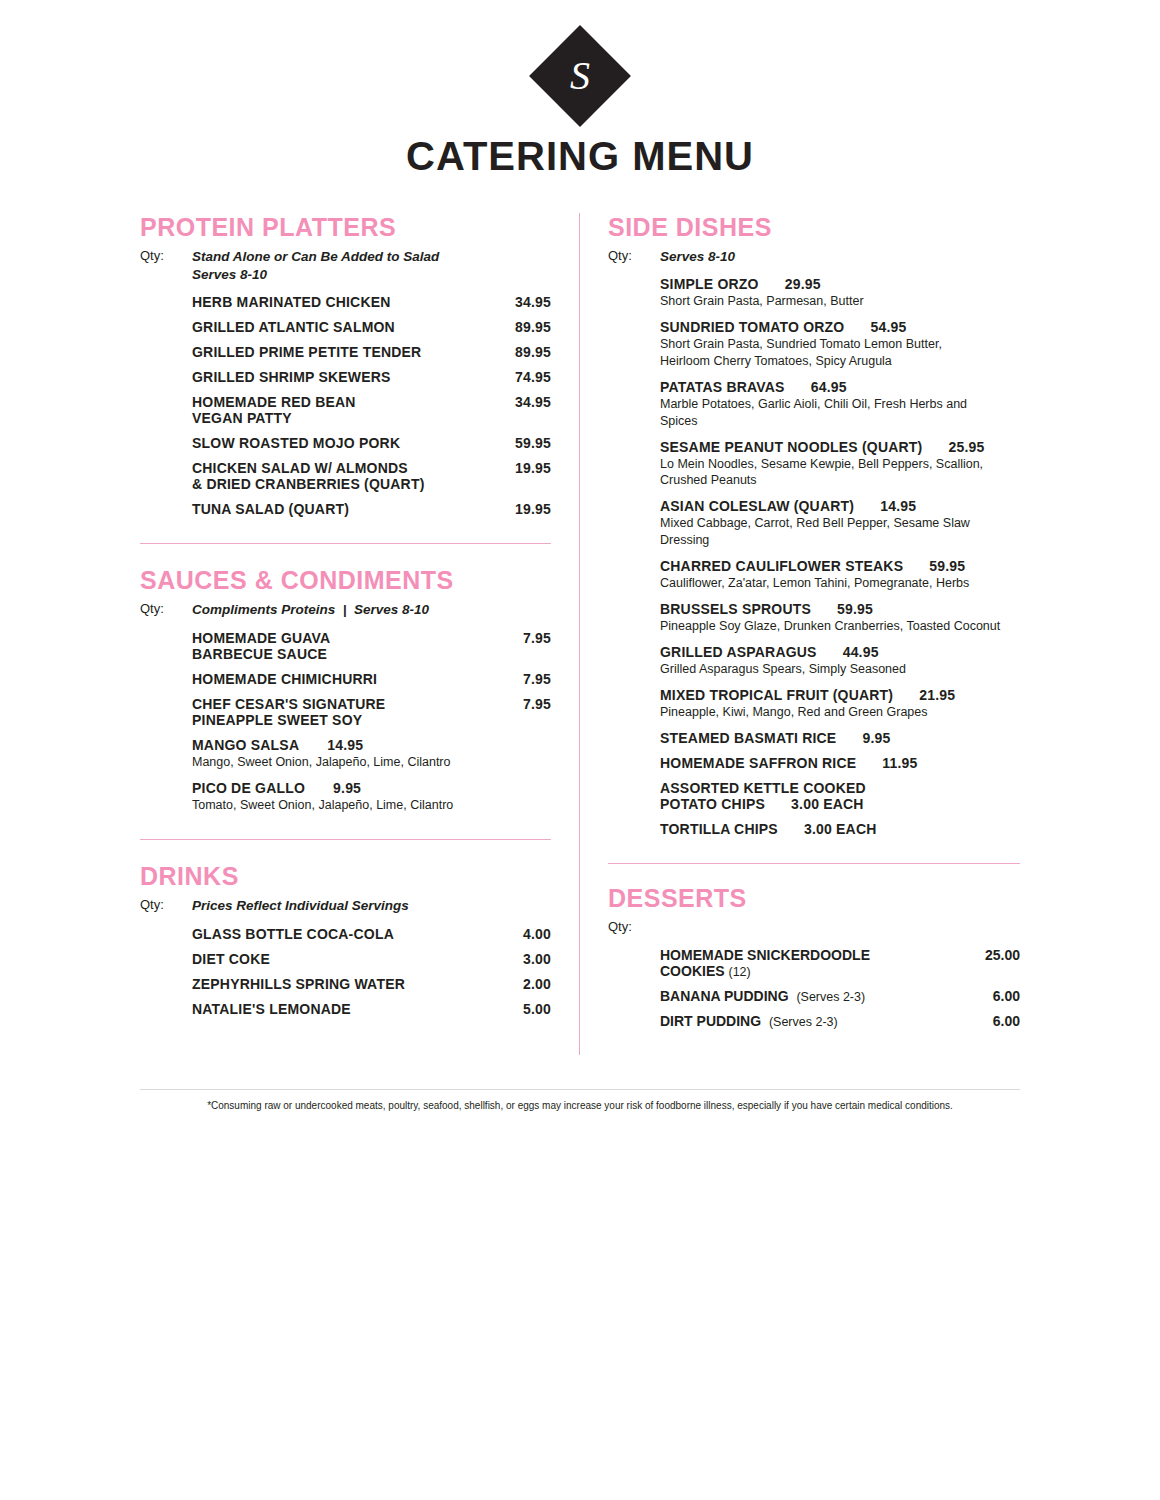S
CATERING MENU
PROTEIN PLATTERS
Qty:
Stand Alone or Can Be Added to Salad
Serves 8-10
HERB MARINATED CHICKEN 34.95
GRILLED ATLANTIC SALMON 89.95
GRILLED PRIME PETITE TENDER 89.95
GRILLED SHRIMP SKEWERS 74.95
HOMEMADE RED BEAN
VEGAN PATTY 34.95
SLOW ROASTED MOJO PORK 59.95
CHICKEN SALAD W/ ALMONDS
& DRIED CRANBERRIES (QUART) 19.95
TUNA SALAD (QUART) 19.95
SAUCES & CONDIMENTS
Qty:
Compliments Proteins | Serves 8-10
HOMEMADE GUAVA
BARBECUE SAUCE 7.95
HOMEMADE CHIMICHURRI 7.95
CHEF CESAR'S SIGNATURE
PINEAPPLE SWEET SOY 7.95
MANGO SALSA 14.95
Mango, Sweet Onion, Jalapeño, Lime, Cilantro
PICO DE GALLO 9.95
Tomato, Sweet Onion, Jalapeño, Lime, Cilantro
DRINKS
Qty:
Prices Reflect Individual Servings
GLASS BOTTLE COCA-COLA 4.00
DIET COKE 3.00
ZEPHYRHILLS SPRING WATER 2.00
NATALIE'S LEMONADE 5.00
SIDE DISHES
Qty:
Serves 8-10
SIMPLE ORZO 29.95
Short Grain Pasta, Parmesan, Butter
SUNDRIED TOMATO ORZO 54.95
Short Grain Pasta, Sundried Tomato Lemon Butter,
Heirloom Cherry Tomatoes, Spicy Arugula
PATATAS BRAVAS 64.95
Marble Potatoes, Garlic Aioli, Chili Oil, Fresh Herbs and
Spices
SESAME PEANUT NOODLES (QUART) 25.95
Lo Mein Noodles, Sesame Kewpie, Bell Peppers, Scallion,
Crushed Peanuts
ASIAN COLESLAW (QUART) 14.95
Mixed Cabbage, Carrot, Red Bell Pepper, Sesame Slaw
Dressing
CHARRED CAULIFLOWER STEAKS 59.95
Cauliflower, Za'atar, Lemon Tahini, Pomegranate, Herbs
BRUSSELS SPROUTS 59.95
Pineapple Soy Glaze, Drunken Cranberries, Toasted Coconut
GRILLED ASPARAGUS 44.95
Grilled Asparagus Spears, Simply Seasoned
MIXED TROPICAL FRUIT (QUART) 21.95
Pineapple, Kiwi, Mango, Red and Green Grapes
STEAMED BASMATI RICE 9.95
HOMEMADE SAFFRON RICE 11.95
ASSORTED KETTLE COOKED
POTATO CHIPS 3.00 EACH
TORTILLA CHIPS 3.00 EACH
DESSERTS
Qty:
HOMEMADE SNICKERDOODLE
COOKIES (12) 25.00
BANANA PUDDING (Serves 2-3) 6.00
DIRT PUDDING (Serves 2-3) 6.00
*Consuming raw or undercooked meats, poultry, seafood, shellfish, or eggs may increase your risk of foodborne illness, especially if you have certain medical conditions.